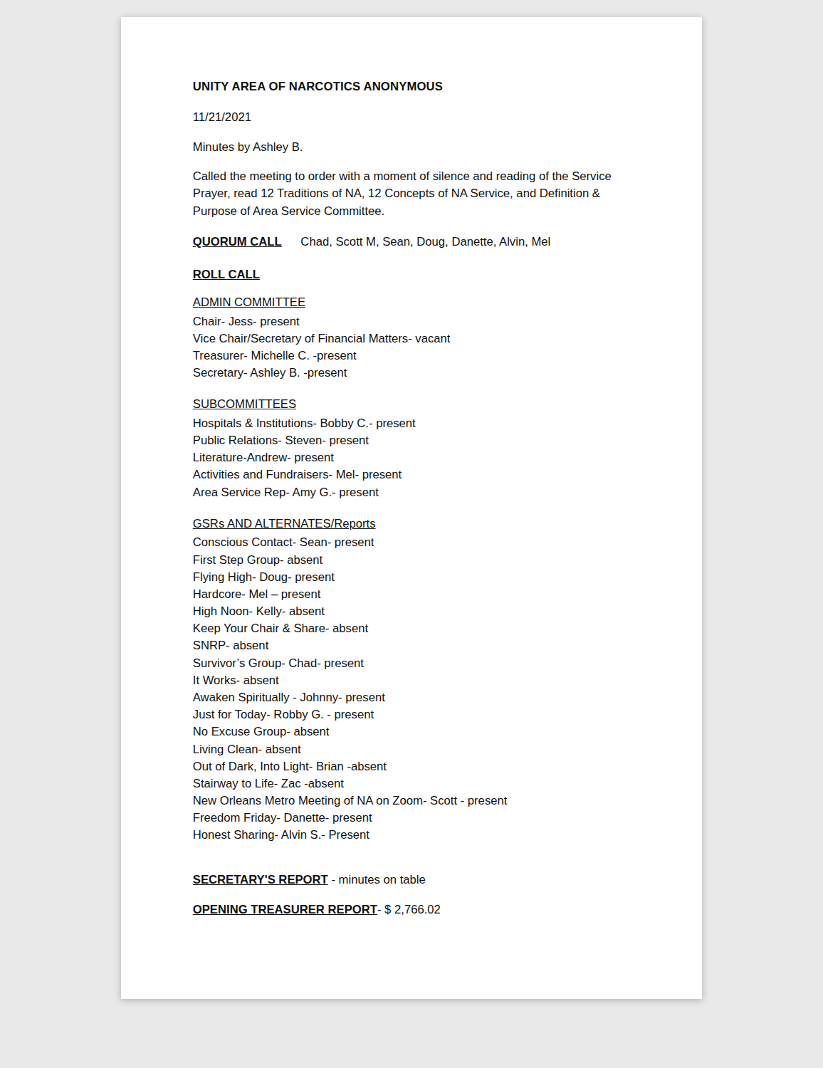UNITY AREA OF NARCOTICS ANONYMOUS
11/21/2021
Minutes by Ashley B.
Called the meeting to order with a moment of silence and reading of the Service Prayer, read 12 Traditions of NA, 12 Concepts of NA Service, and Definition & Purpose of Area Service Committee.
QUORUM CALL Chad, Scott M, Sean, Doug, Danette, Alvin, Mel
ROLL CALL
ADMIN COMMITTEE
Chair- Jess- present
Vice Chair/Secretary of Financial Matters- vacant
Treasurer- Michelle C. -present
Secretary- Ashley B. -present
SUBCOMMITTEES
Hospitals & Institutions- Bobby C.- present
Public Relations- Steven- present
Literature-Andrew- present
Activities and Fundraisers- Mel- present
Area Service Rep- Amy G.- present
GSRs AND ALTERNATES/Reports
Conscious Contact- Sean- present
First Step Group- absent
Flying High- Doug- present
Hardcore- Mel – present
High Noon- Kelly- absent
Keep Your Chair & Share- absent
SNRP- absent
Survivor’s Group- Chad- present
It Works- absent
Awaken Spiritually - Johnny- present
Just for Today- Robby G. - present
No Excuse Group- absent
Living Clean- absent
Out of Dark, Into Light- Brian -absent
Stairway to Life- Zac -absent
New Orleans Metro Meeting of NA on Zoom- Scott - present
Freedom Friday- Danette- present
Honest Sharing- Alvin S.- Present
SECRETARY'S REPORT - minutes on table
OPENING TREASURER REPORT- $ 2,766.02